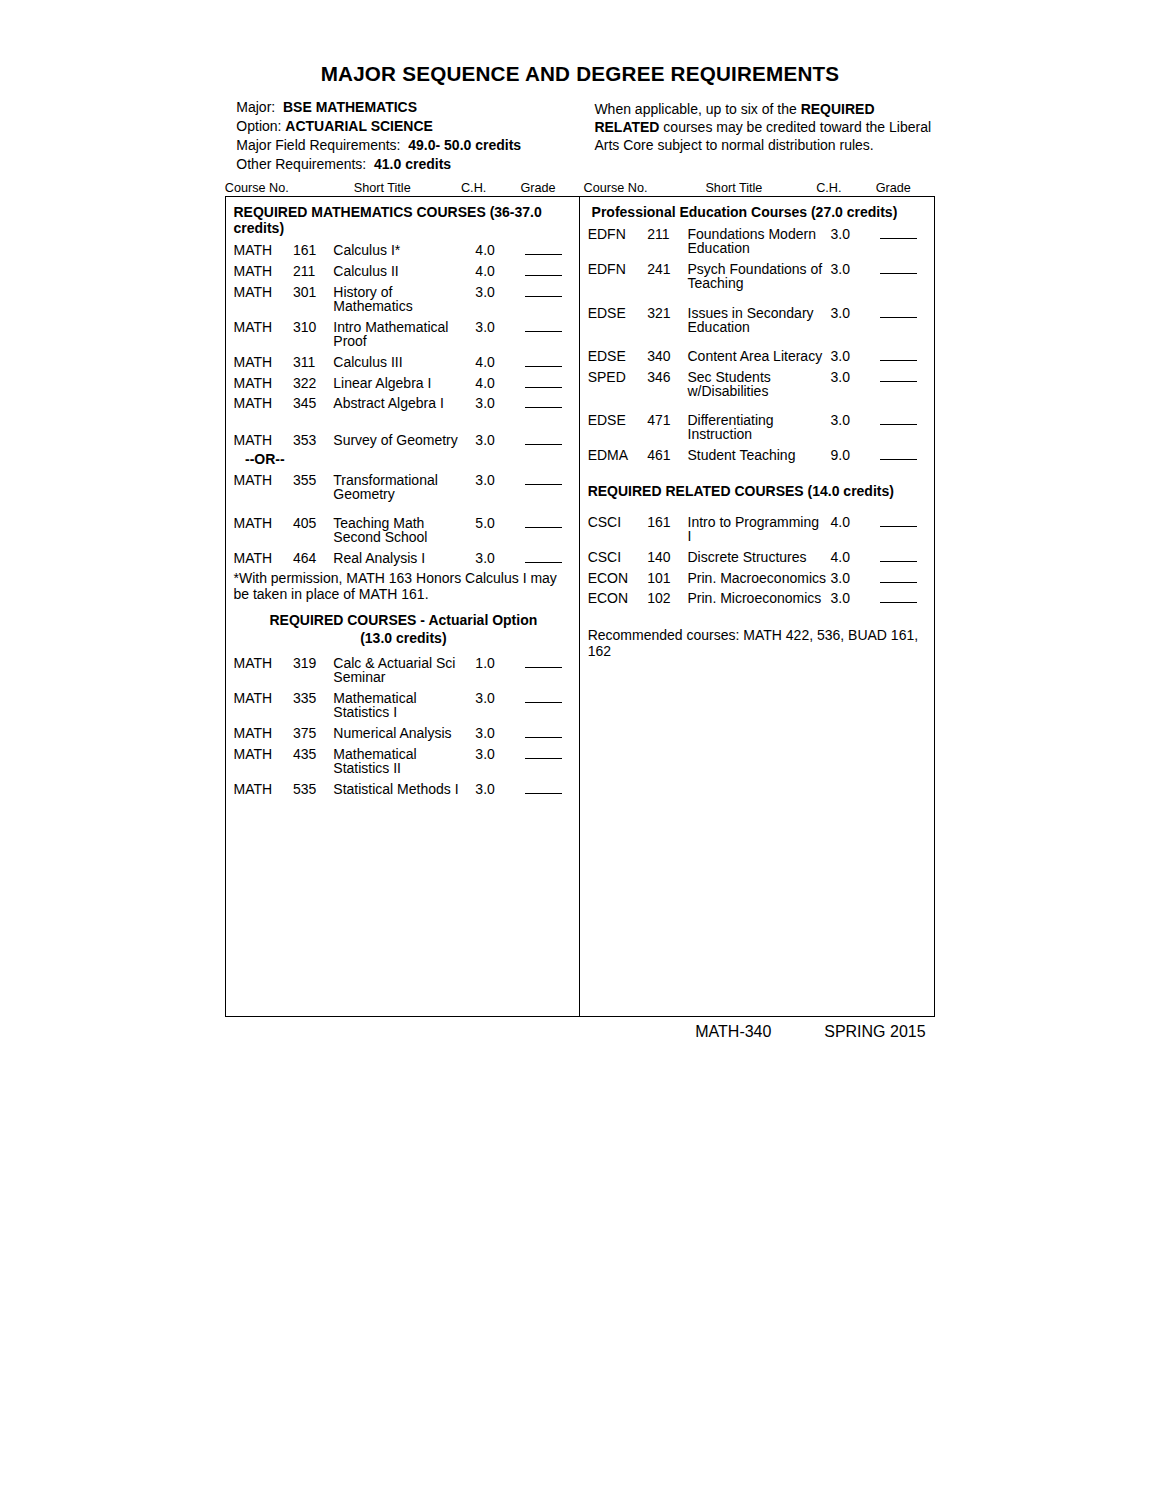MAJOR SEQUENCE AND DEGREE REQUIREMENTS
Major: BSE MATHEMATICS
Option: ACTUARIAL SCIENCE
Major Field Requirements: 49.0- 50.0 credits
Other Requirements: 41.0 credits
When applicable, up to six of the REQUIRED RELATED courses may be credited toward the Liberal Arts Core subject to normal distribution rules.
| Course No. Short Title C.H. Grade | Course No. Short Title C.H. Grade |
REQUIRED MATHEMATICS COURSES (36-37.0 credits)
MATH 161 Calculus I*4.0
MATH 211 Calculus II 4.0
MATH 301 History of Mathematics 3.0
MATH 310 Intro Mathematical Proof 3.0
MATH 311 Calculus III 4.0
MATH 322 Linear Algebra I 4.0
MATH 345 Abstract Algebra I 3.0
MATH 353 Survey of Geometry 3.0
--OR--
MATH 355 Transformational Geometry 3.0
MATH 405 Teaching Math Second School 5.0
MATH 464 Real Analysis I 3.0
*With permission, MATH 163 Honors Calculus I may be taken in place of MATH 161.
REQUIRED COURSES - Actuarial Option
(13.0 credits)
MATH 319 Calc & Actuarial Sci Seminar 1.0
MATH 335 Mathematical Statistics I 3.0
MATH 375 Numerical Analysis 3.0
MATH 435 Mathematical Statistics II 3.0
MATH 535 Statistical Methods I 3.0
Professional Education Courses (27.0 credits)
EDFN 211 Foundations Modern Education 3.0
EDFN 241 Psych Foundations of Teaching 3.0
EDSE 321 Issues in Secondary Education 3.0
EDSE 340 Content Area Literacy 3.0
SPED 346 Sec Students w/Disabilities 3.0
EDSE 471 Differentiating Instruction 3.0
EDMA 461 Student Teaching 9.0
REQUIRED RELATED COURSES (14.0 credits)
CSCI 161 Intro to Programming I 4.0
CSCI 140 Discrete Structures 4.0
ECON 101 Prin. Macroeconomics 3.0
ECON 102 Prin. Microeconomics 3.0
Recommended courses: MATH 422, 536, BUAD 161, 162
MATH-340 SPRING 2015